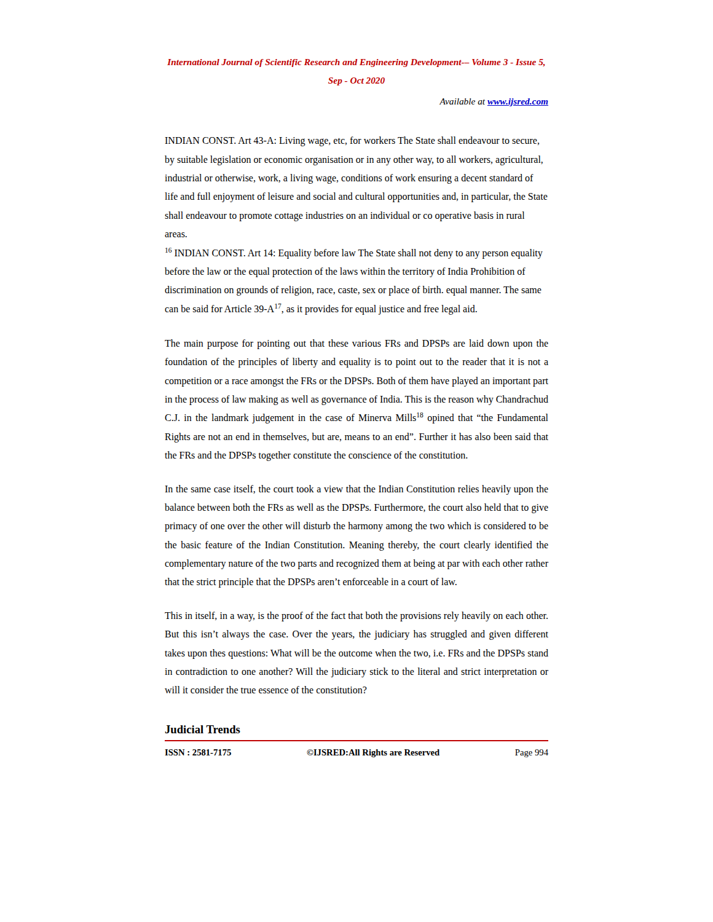International Journal of Scientific Research and Engineering Development-– Volume 3 - Issue 5, Sep - Oct 2020 Available at www.ijsred.com
INDIAN CONST. Art 43-A: Living wage, etc, for workers The State shall endeavour to secure, by suitable legislation or economic organisation or in any other way, to all workers, agricultural, industrial or otherwise, work, a living wage, conditions of work ensuring a decent standard of life and full enjoyment of leisure and social and cultural opportunities and, in particular, the State shall endeavour to promote cottage industries on an individual or co operative basis in rural areas.
16 INDIAN CONST. Art 14: Equality before law The State shall not deny to any person equality before the law or the equal protection of the laws within the territory of India Prohibition of discrimination on grounds of religion, race, caste, sex or place of birth. equal manner. The same can be said for Article 39-A17, as it provides for equal justice and free legal aid.
The main purpose for pointing out that these various FRs and DPSPs are laid down upon the foundation of the principles of liberty and equality is to point out to the reader that it is not a competition or a race amongst the FRs or the DPSPs. Both of them have played an important part in the process of law making as well as governance of India. This is the reason why Chandrachud C.J. in the landmark judgement in the case of Minerva Mills18 opined that “the Fundamental Rights are not an end in themselves, but are, means to an end”. Further it has also been said that the FRs and the DPSPs together constitute the conscience of the constitution.
In the same case itself, the court took a view that the Indian Constitution relies heavily upon the balance between both the FRs as well as the DPSPs. Furthermore, the court also held that to give primacy of one over the other will disturb the harmony among the two which is considered to be the basic feature of the Indian Constitution. Meaning thereby, the court clearly identified the complementary nature of the two parts and recognized them at being at par with each other rather that the strict principle that the DPSPs aren’t enforceable in a court of law.
This in itself, in a way, is the proof of the fact that both the provisions rely heavily on each other. But this isn’t always the case. Over the years, the judiciary has struggled and given different takes upon thes questions: What will be the outcome when the two, i.e. FRs and the DPSPs stand in contradiction to one another? Will the judiciary stick to the literal and strict interpretation or will it consider the true essence of the constitution?
Judicial Trends
ISSN : 2581-7175 ©IJSRED:All Rights are Reserved Page 994